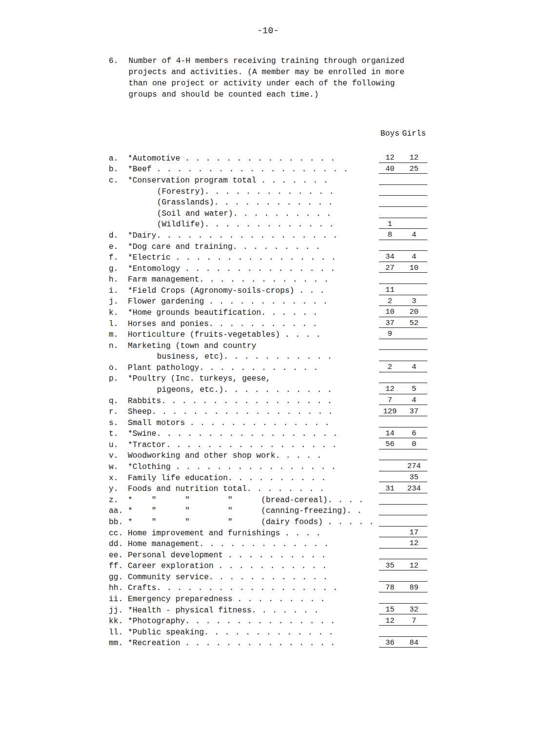-10-
6.
Number of 4-H members receiving training through organized projects and activities. (A member may be enrolled in more than one project or activity under each of the following groups and should be counted each time.)
| | | Boys | Girls |
| --- | --- | --- | --- |
| a. | *Automotive . . . . . . . . . . . . . . . | 12 | 12 |
| b. | *Beef . . . . . . . . . . . . . . . . . . . | 40 | 25 |
| c. | *Conservation program total . . . . . . . | | |
| | (Forestry) . . . . . . . . . . . . . | | |
| | (Grasslands) . . . . . . . . . . . . | | |
| | (Soil and water) . . . . . . . . . . | | |
| | (Wildlife) . . . . . . . . . . . . . | 1 | |
| d. | *Dairy . . . . . . . . . . . . . . . . . . | 8 | 4 |
| e. | *Dog care and training . . . . . . . . . | | |
| f. | *Electric . . . . . . . . . . . . . . . . | 34 | 4 |
| g. | *Entomology . . . . . . . . . . . . . . . | 27 | 10 |
| h. | Farm management . . . . . . . . . . . . . | | |
| i. | *Field Crops (Agronomy-soils-crops) . . . | 11 | |
| j. | Flower gardening . . . . . . . . . . . . | 2 | 3 |
| k. | *Home grounds beautification . . . . . . | 10 | 20 |
| l. | Horses and ponies . . . . . . . . . . . | 37 | 52 |
| m. | Horticulture (fruits-vegetables) . . . . | 9 | |
| n. | Marketing (town and country | | |
| | business, etc) . . . . . . . . . . . | | |
| o. | Plant pathology . . . . . . . . . . . . | 2 | 4 |
| p. | *Poultry (Inc. turkeys, geese, | | |
| | pigeons, etc.) . . . . . . . . . . . | 12 | 5 |
| q. | Rabbits . . . . . . . . . . . . . . . . . | 7 | 4 |
| r. | Sheep . . . . . . . . . . . . . . . . . . | 129 | 37 |
| s. | Small motors . . . . . . . . . . . . . . | | |
| t. | *Swine . . . . . . . . . . . . . . . . . . | 14 | 6 |
| u. | *Tractor . . . . . . . . . . . . . . . . . | 56 | 0 |
| v. | Woodworking and other shop work . . . . . | | |
| w. | *Clothing . . . . . . . . . . . . . . . . | | 274 |
| x. | Family life education . . . . . . . . . . | | 35 |
| y. | Foods and nutrition total . . . . . . . . | 31 | 234 |
| z. | * " " " (bread-cereal) . . . . | | |
| aa. | * " " " (canning-freezing) . . | | |
| bb. | * " " " (dairy foods) . . . . . | | |
| cc. | Home improvement and furnishings . . . . | | 17 |
| dd. | Home management . . . . . . . . . . . . . | | 12 |
| ee. | Personal development . . . . . . . . . . | | |
| ff. | Career exploration . . . . . . . . . . . | 35 | 12 |
| gg. | Community service . . . . . . . . . . . . | | |
| hh. | Crafts . . . . . . . . . . . . . . . . . . | 78 | 89 |
| ii. | Emergency preparedness . . . . . . . . . | | |
| jj. | *Health - physical fitness . . . . . . . | 15 | 32 |
| kk. | *Photography . . . . . . . . . . . . . . . | 12 | 7 |
| ll. | *Public speaking . . . . . . . . . . . . . | | |
| mm. | *Recreation . . . . . . . . . . . . . . . | 36 | 84 |